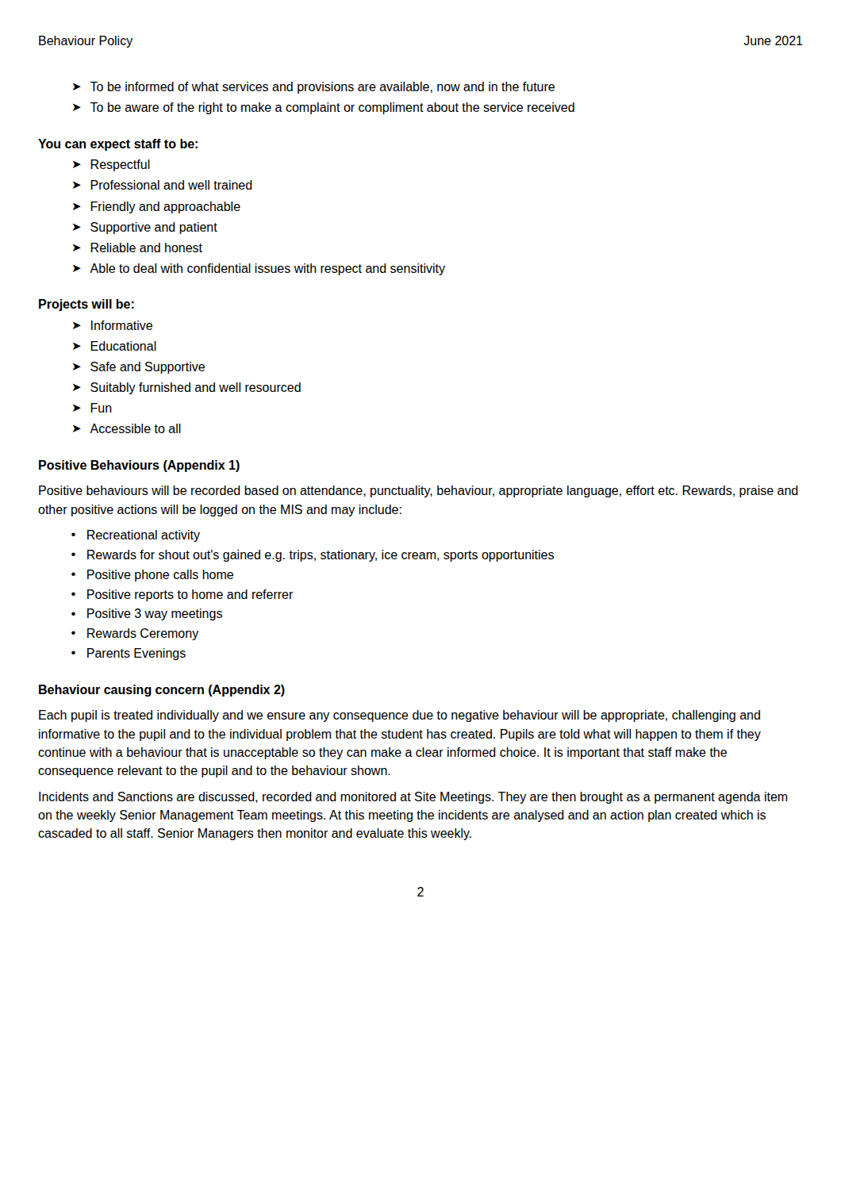Behaviour Policy June 2021
To be informed of what services and provisions are available, now and in the future
To be aware of the right to make a complaint or compliment about the service received
You can expect staff to be:
Respectful
Professional and well trained
Friendly and approachable
Supportive and patient
Reliable and honest
Able to deal with confidential issues with respect and sensitivity
Projects will be:
Informative
Educational
Safe and Supportive
Suitably furnished and well resourced
Fun
Accessible to all
Positive Behaviours (Appendix 1)
Positive behaviours will be recorded based on attendance, punctuality, behaviour, appropriate language, effort etc. Rewards, praise and other positive actions will be logged on the MIS and may include:
Recreational activity
Rewards for shout out's gained e.g. trips, stationary, ice cream, sports opportunities
Positive phone calls home
Positive reports to home and referrer
Positive 3 way meetings
Rewards Ceremony
Parents Evenings
Behaviour causing concern (Appendix 2)
Each pupil is treated individually and we ensure any consequence due to negative behaviour will be appropriate, challenging and informative to the pupil and to the individual problem that the student has created. Pupils are told what will happen to them if they continue with a behaviour that is unacceptable so they can make a clear informed choice. It is important that staff make the consequence relevant to the pupil and to the behaviour shown.
Incidents and Sanctions are discussed, recorded and monitored at Site Meetings. They are then brought as a permanent agenda item on the weekly Senior Management Team meetings. At this meeting the incidents are analysed and an action plan created which is cascaded to all staff. Senior Managers then monitor and evaluate this weekly.
2